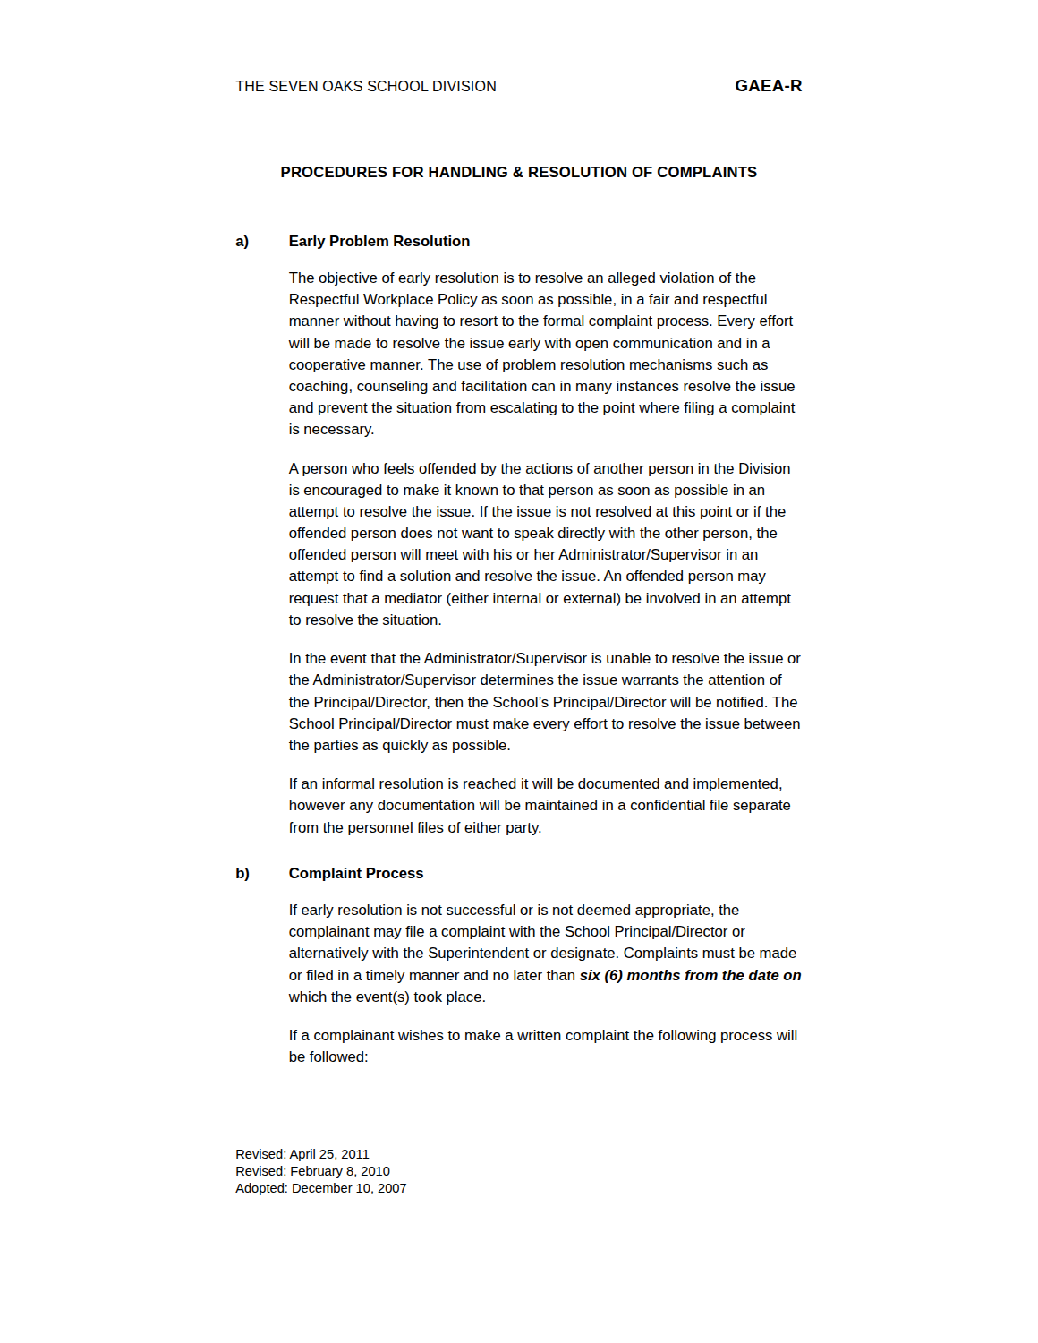THE SEVEN OAKS SCHOOL DIVISION
GAEA-R
PROCEDURES FOR HANDLING & RESOLUTION OF COMPLAINTS
a)
Early Problem Resolution
The objective of early resolution is to resolve an alleged violation of the Respectful Workplace Policy as soon as possible, in a fair and respectful manner without having to resort to the formal complaint process. Every effort will be made to resolve the issue early with open communication and in a cooperative manner. The use of problem resolution mechanisms such as coaching, counseling and facilitation can in many instances resolve the issue and prevent the situation from escalating to the point where filing a complaint is necessary.
A person who feels offended by the actions of another person in the Division is encouraged to make it known to that person as soon as possible in an attempt to resolve the issue. If the issue is not resolved at this point or if the offended person does not want to speak directly with the other person, the offended person will meet with his or her Administrator/Supervisor in an attempt to find a solution and resolve the issue. An offended person may request that a mediator (either internal or external) be involved in an attempt to resolve the situation.
In the event that the Administrator/Supervisor is unable to resolve the issue or the Administrator/Supervisor determines the issue warrants the attention of the Principal/Director, then the School’s Principal/Director will be notified. The School Principal/Director must make every effort to resolve the issue between the parties as quickly as possible.
If an informal resolution is reached it will be documented and implemented, however any documentation will be maintained in a confidential file separate from the personnel files of either party.
b)
Complaint Process
If early resolution is not successful or is not deemed appropriate, the complainant may file a complaint with the School Principal/Director or alternatively with the Superintendent or designate. Complaints must be made or filed in a timely manner and no later than six (6) months from the date on which the event(s) took place.
If a complainant wishes to make a written complaint the following process will be followed:
Revised: April 25, 2011
Revised: February 8, 2010
Adopted: December 10, 2007